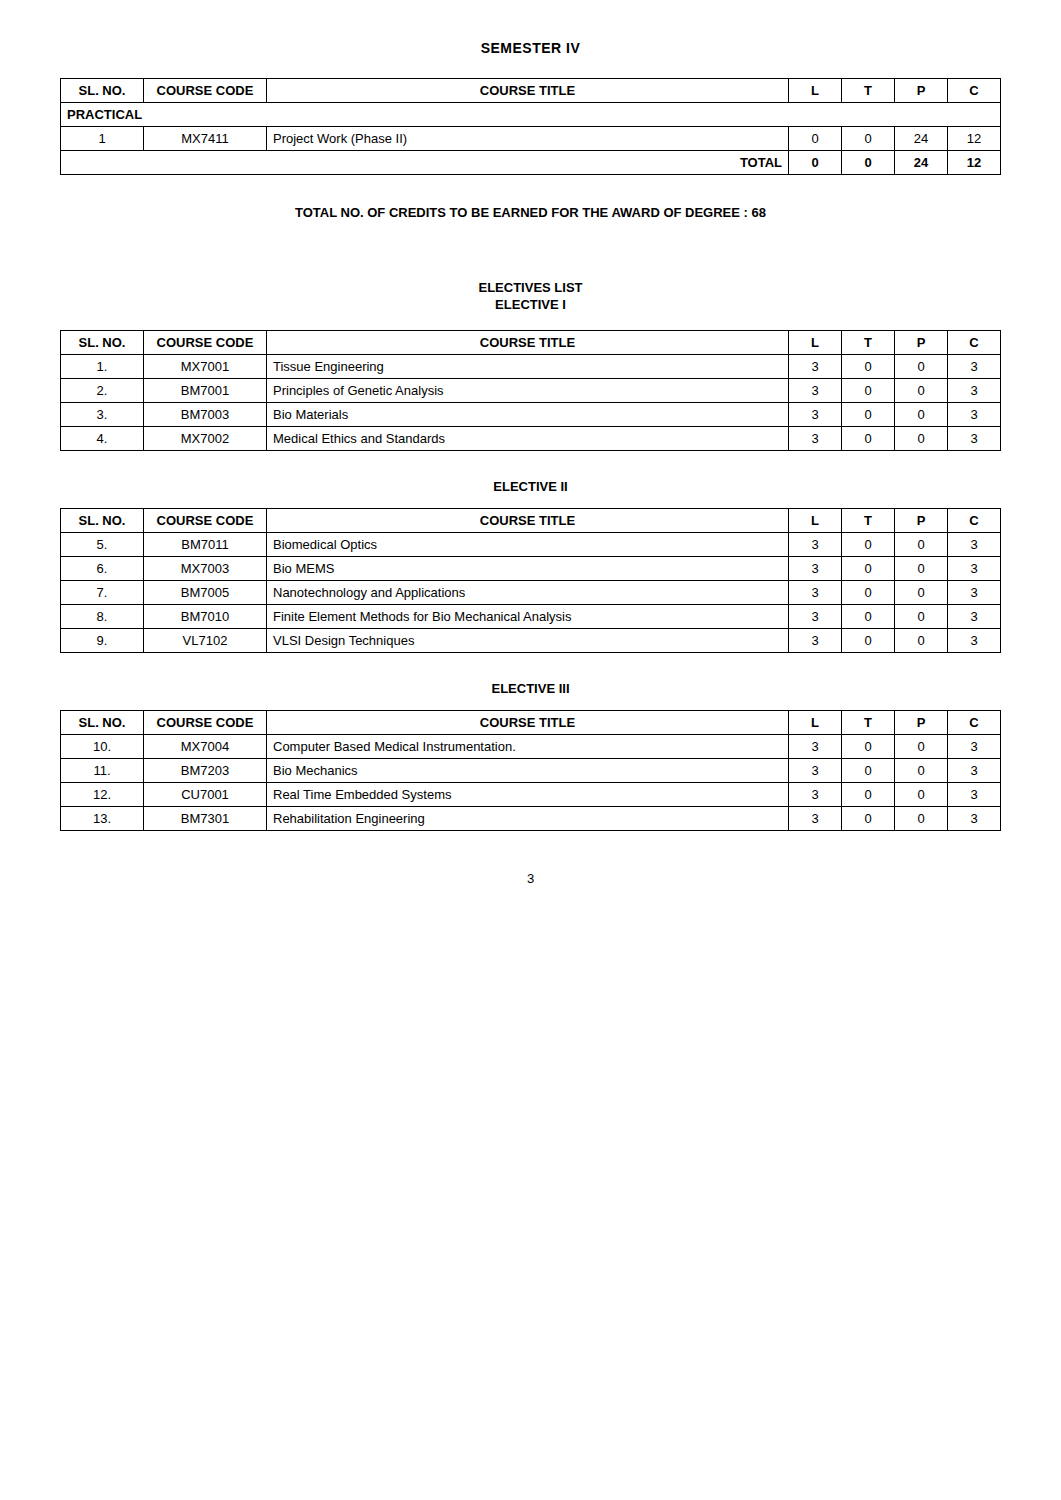SEMESTER IV
| SL. NO. | COURSE CODE | COURSE TITLE | L | T | P | C |
| --- | --- | --- | --- | --- | --- | --- |
| PRACTICAL |
| 1 | MX7411 | Project Work (Phase II) | 0 | 0 | 24 | 12 |
| TOTAL | 0 | 0 | 24 | 12 |
TOTAL NO. OF CREDITS TO BE EARNED FOR THE AWARD OF DEGREE : 68
ELECTIVES LIST
ELECTIVE I
| SL. NO. | COURSE CODE | COURSE TITLE | L | T | P | C |
| --- | --- | --- | --- | --- | --- | --- |
| 1. | MX7001 | Tissue Engineering | 3 | 0 | 0 | 3 |
| 2. | BM7001 | Principles of Genetic Analysis | 3 | 0 | 0 | 3 |
| 3. | BM7003 | Bio Materials | 3 | 0 | 0 | 3 |
| 4. | MX7002 | Medical Ethics and Standards | 3 | 0 | 0 | 3 |
ELECTIVE II
| SL. NO. | COURSE CODE | COURSE TITLE | L | T | P | C |
| --- | --- | --- | --- | --- | --- | --- |
| 5. | BM7011 | Biomedical Optics | 3 | 0 | 0 | 3 |
| 6. | MX7003 | Bio MEMS | 3 | 0 | 0 | 3 |
| 7. | BM7005 | Nanotechnology and Applications | 3 | 0 | 0 | 3 |
| 8. | BM7010 | Finite Element Methods for Bio Mechanical Analysis | 3 | 0 | 0 | 3 |
| 9. | VL7102 | VLSI Design Techniques | 3 | 0 | 0 | 3 |
ELECTIVE III
| SL. NO. | COURSE CODE | COURSE TITLE | L | T | P | C |
| --- | --- | --- | --- | --- | --- | --- |
| 10. | MX7004 | Computer Based Medical Instrumentation. | 3 | 0 | 0 | 3 |
| 11. | BM7203 | Bio Mechanics | 3 | 0 | 0 | 3 |
| 12. | CU7001 | Real Time Embedded Systems | 3 | 0 | 0 | 3 |
| 13. | BM7301 | Rehabilitation Engineering | 3 | 0 | 0 | 3 |
3